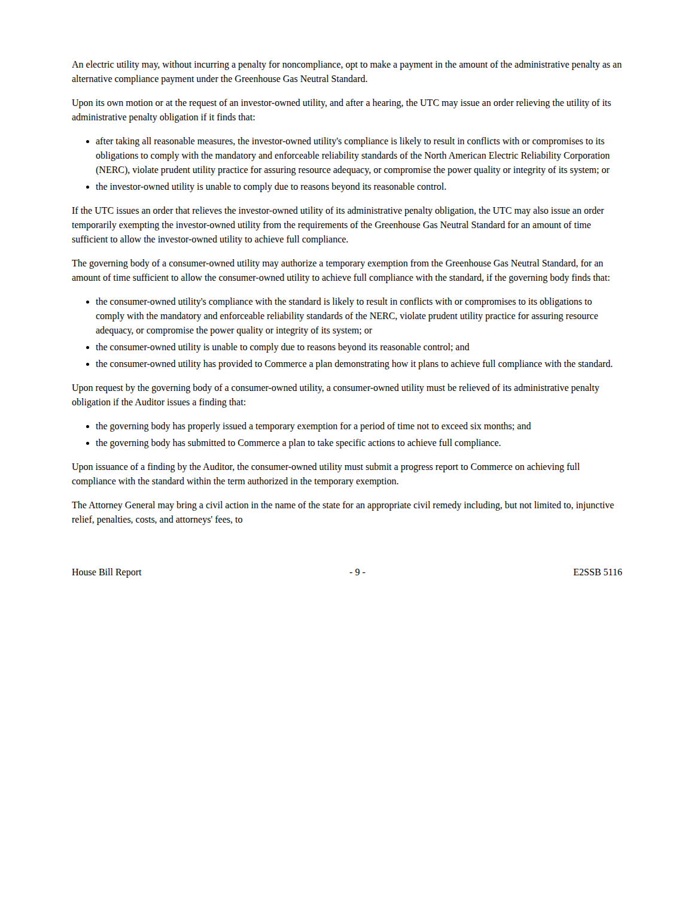An electric utility may, without incurring a penalty for noncompliance, opt to make a payment in the amount of the administrative penalty as an alternative compliance payment under the Greenhouse Gas Neutral Standard.
Upon its own motion or at the request of an investor-owned utility, and after a hearing, the UTC may issue an order relieving the utility of its administrative penalty obligation if it finds that:
after taking all reasonable measures, the investor-owned utility's compliance is likely to result in conflicts with or compromises to its obligations to comply with the mandatory and enforceable reliability standards of the North American Electric Reliability Corporation (NERC), violate prudent utility practice for assuring resource adequacy, or compromise the power quality or integrity of its system; or
the investor-owned utility is unable to comply due to reasons beyond its reasonable control.
If the UTC issues an order that relieves the investor-owned utility of its administrative penalty obligation, the UTC may also issue an order temporarily exempting the investor-owned utility from the requirements of the Greenhouse Gas Neutral Standard for an amount of time sufficient to allow the investor-owned utility to achieve full compliance.
The governing body of a consumer-owned utility may authorize a temporary exemption from the Greenhouse Gas Neutral Standard, for an amount of time sufficient to allow the consumer-owned utility to achieve full compliance with the standard, if the governing body finds that:
the consumer-owned utility's compliance with the standard is likely to result in conflicts with or compromises to its obligations to comply with the mandatory and enforceable reliability standards of the NERC, violate prudent utility practice for assuring resource adequacy, or compromise the power quality or integrity of its system; or
the consumer-owned utility is unable to comply due to reasons beyond its reasonable control; and
the consumer-owned utility has provided to Commerce a plan demonstrating how it plans to achieve full compliance with the standard.
Upon request by the governing body of a consumer-owned utility, a consumer-owned utility must be relieved of its administrative penalty obligation if the Auditor issues a finding that:
the governing body has properly issued a temporary exemption for a period of time not to exceed six months; and
the governing body has submitted to Commerce a plan to take specific actions to achieve full compliance.
Upon issuance of a finding by the Auditor, the consumer-owned utility must submit a progress report to Commerce on achieving full compliance with the standard within the term authorized in the temporary exemption.
The Attorney General may bring a civil action in the name of the state for an appropriate civil remedy including, but not limited to, injunctive relief, penalties, costs, and attorneys' fees, to
House Bill Report - 9 - E2SSB 5116